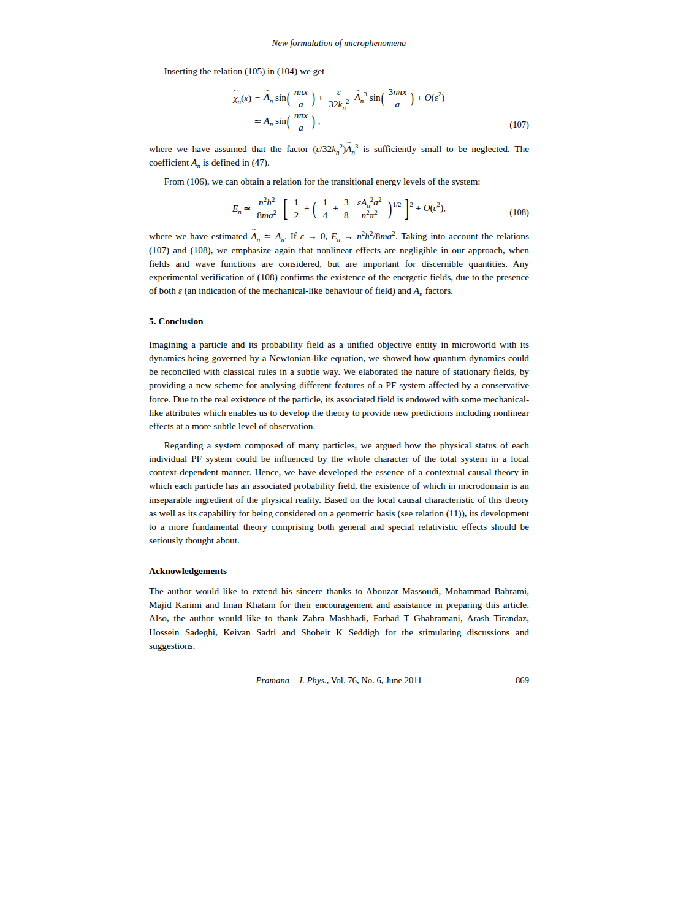New formulation of microphenomena
Inserting the relation (105) in (104) we get
| ~ χ n ( x ) | = | ~ A n sin ( nπx a ) + ε 32 k n 2 ~ A n 3 sin ( 3 nπx a ) + O ( ε 2 ) |
| | ≃ | A n sin ( nπx a ) , |
(107)
where we have assumed that the factor (ε/32kn2)~An3 is sufficiently small to be neglected. The coefficient An is defined in (47).
From (106), we can obtain a relation for the transitional energy levels of the system:
| E n | ≃ | n 2 h 2 8 ma 2 [ 1 2 + ( 1 4 + 3 8 εA n 2 a 2 n 2 π 2 ) 1/2 ] 2 + O ( ε 2 ), |
(108)
where we have estimated ~An ≃ An. If ε → 0, En → n2h2/8ma2. Taking into account the relations (107) and (108), we emphasize again that nonlinear effects are negligible in our approach, when fields and wave functions are considered, but are important for discernible quantities. Any experimental verification of (108) confirms the existence of the energetic fields, due to the presence of both ε (an indication of the mechanical-like behaviour of field) and An factors.
5. Conclusion
Imagining a particle and its probability field as a unified objective entity in microworld with its dynamics being governed by a Newtonian-like equation, we showed how quantum dynamics could be reconciled with classical rules in a subtle way. We elaborated the nature of stationary fields, by providing a new scheme for analysing different features of a PF system affected by a conservative force. Due to the real existence of the particle, its associated field is endowed with some mechanical-like attributes which enables us to develop the theory to provide new predictions including nonlinear effects at a more subtle level of observation.
Regarding a system composed of many particles, we argued how the physical status of each individual PF system could be influenced by the whole character of the total system in a local context-dependent manner. Hence, we have developed the essence of a contextual causal theory in which each particle has an associated probability field, the existence of which in microdomain is an inseparable ingredient of the physical reality. Based on the local causal characteristic of this theory as well as its capability for being considered on a geometric basis (see relation (11)), its development to a more fundamental theory comprising both general and special relativistic effects should be seriously thought about.
Acknowledgements
The author would like to extend his sincere thanks to Abouzar Massoudi, Mohammad Bahrami, Majid Karimi and Iman Khatam for their encouragement and assistance in preparing this article. Also, the author would like to thank Zahra Mashhadi, Farhad T Ghahramani, Arash Tirandaz, Hossein Sadeghi, Keivan Sadri and Shobeir K Seddigh for the stimulating discussions and suggestions.
Pramana – J. Phys., Vol. 76, No. 6, June 2011
869